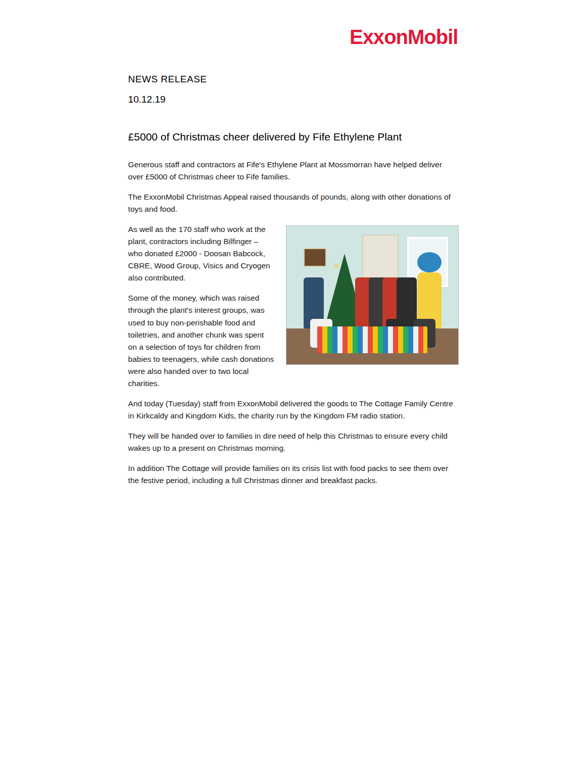ExxonMobil
NEWS RELEASE
10.12.19
£5000 of Christmas cheer delivered by Fife Ethylene Plant
Generous staff and contractors at Fife's Ethylene Plant at Mossmorran have helped deliver over £5000 of Christmas cheer to Fife families.
The ExxonMobil Christmas Appeal raised thousands of pounds, along with other donations of toys and food.
★
As well as the 170 staff who work at the plant, contractors including Bilfinger – who donated £2000 - Doosan Babcock, CBRE, Wood Group, Visics and Cryogen also contributed.
Some of the money, which was raised through the plant's interest groups, was used to buy non-perishable food and toiletries, and another chunk was spent on a selection of toys for children from babies to teenagers, while cash donations were also handed over to two local charities.
And today (Tuesday) staff from ExxonMobil delivered the goods to The Cottage Family Centre in Kirkcaldy and Kingdom Kids, the charity run by the Kingdom FM radio station.
They will be handed over to families in dire need of help this Christmas to ensure every child wakes up to a present on Christmas morning.
In addition The Cottage will provide families on its crisis list with food packs to see them over the festive period, including a full Christmas dinner and breakfast packs.